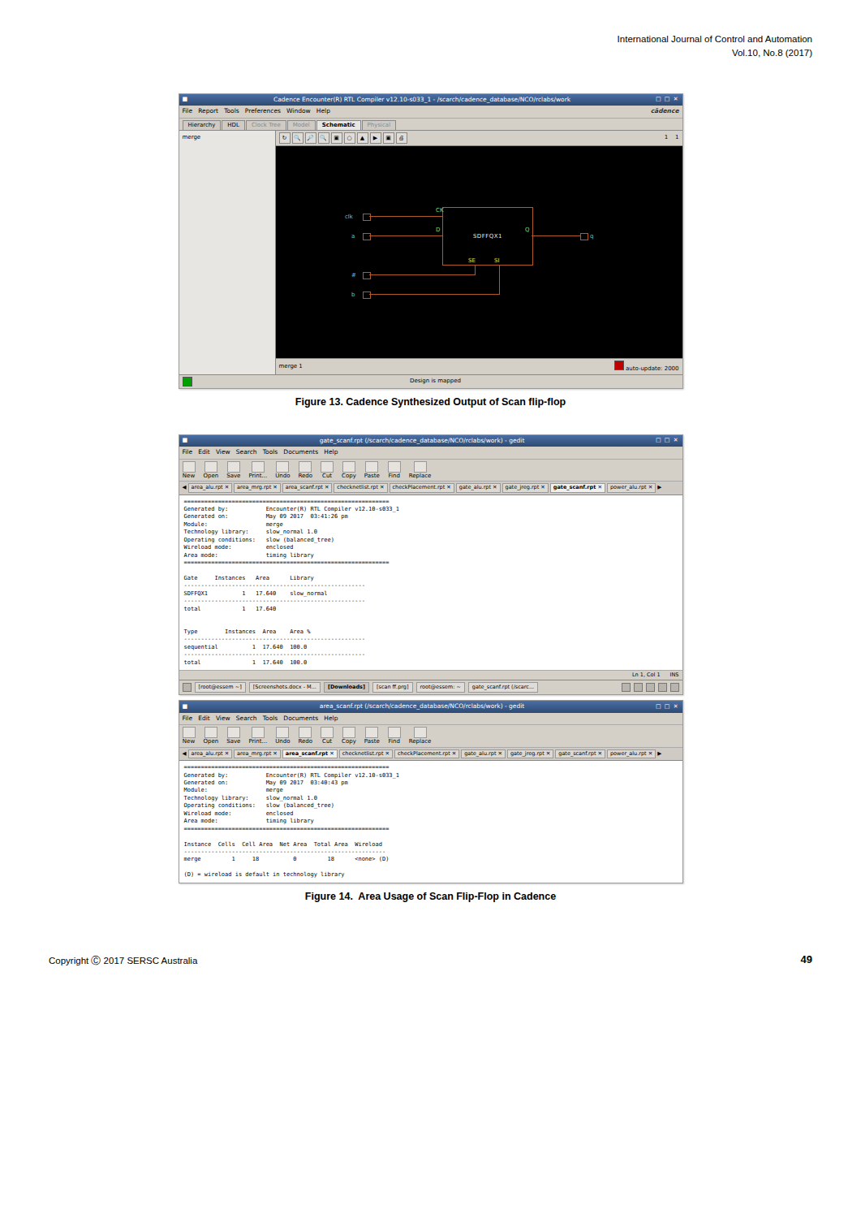International Journal of Control and Automation
Vol.10, No.8 (2017)
■ Cadence Encounter(R) RTL Compiler v12.10-s033_1 - /scarch/cadence_database/NCO/rclabs/work □ □ ✕
File Report Tools Preferences Window Help cādence
Hierarchy HDL Clock Tree Model Schematic Physical
merge
↻🔍🔎🔍▣○▲▶▣🖨 1 1
SDFFQX1
clk
CK
a
D
q
Q
#
SE
b
SI
merge 1 auto-update: 2000
Design is mapped
Figure 13. Cadence Synthesized Output of Scan flip-flop
■ gate_scanf.rpt (/scarch/cadence_database/NCO/rclabs/work) - gedit □ □ ✕
File Edit View Search Tools Documents Help
New Open Save Print... Undo Redo Cut Copy Paste Find Replace
◀ area_alu.rpt ✕ area_mrg.rpt ✕ area_scanf.rpt ✕ checknetlist.rpt ✕ checkPlacement.rpt ✕ gate_alu.rpt ✕ gate_jreg.rpt ✕ gate_scanf.rpt ✕ power_alu.rpt ✕ ▶
============================================================ Generated by: Encounter(R) RTL Compiler v12.10-s033_1 Generated on: May 09 2017 03:41:26 pm Module: merge Technology library: slow_normal 1.0 Operating conditions: slow (balanced_tree) Wireload mode: enclosed Area mode: timing library ============================================================ Gate Instances Area Library ----------------------------------------------------- SDFFQX1 1 17.640 slow_normal ----------------------------------------------------- total 1 17.640 Type Instances Area Area % ----------------------------------------------------- sequential 1 17.640 100.0 ----------------------------------------------------- total 1 17.640 100.0
Ln 1, Col 1 INS
[root@essem ~] [Screenshots.docx - M... [Downloads] [scan ff.prg] root@essem: ~ gate_scanf.rpt (/scarc...
■ area_scanf.rpt (/scarch/cadence_database/NCO/rclabs/work) - gedit □ □ ✕
File Edit View Search Tools Documents Help
New Open Save Print... Undo Redo Cut Copy Paste Find Replace
◀ area_alu.rpt ✕ area_mrg.rpt ✕ area_scanf.rpt ✕ checknetlist.rpt ✕ checkPlacement.rpt ✕ gate_alu.rpt ✕ gate_jreg.rpt ✕ gate_scanf.rpt ✕ power_alu.rpt ✕ ▶
============================================================ Generated by: Encounter(R) RTL Compiler v12.10-s033_1 Generated on: May 09 2017 03:40:43 pm Module: merge Technology library: slow_normal 1.0 Operating conditions: slow (balanced_tree) Wireload mode: enclosed Area mode: timing library ============================================================ Instance Cells Cell Area Net Area Total Area Wireload ----------------------------------------------------------- merge 1 18 0 18 <none> (D) (D) = wireload is default in technology library
Figure 14. Area Usage of Scan Flip-Flop in Cadence
Copyright Ⓒ 2017 SERSC Australia 49